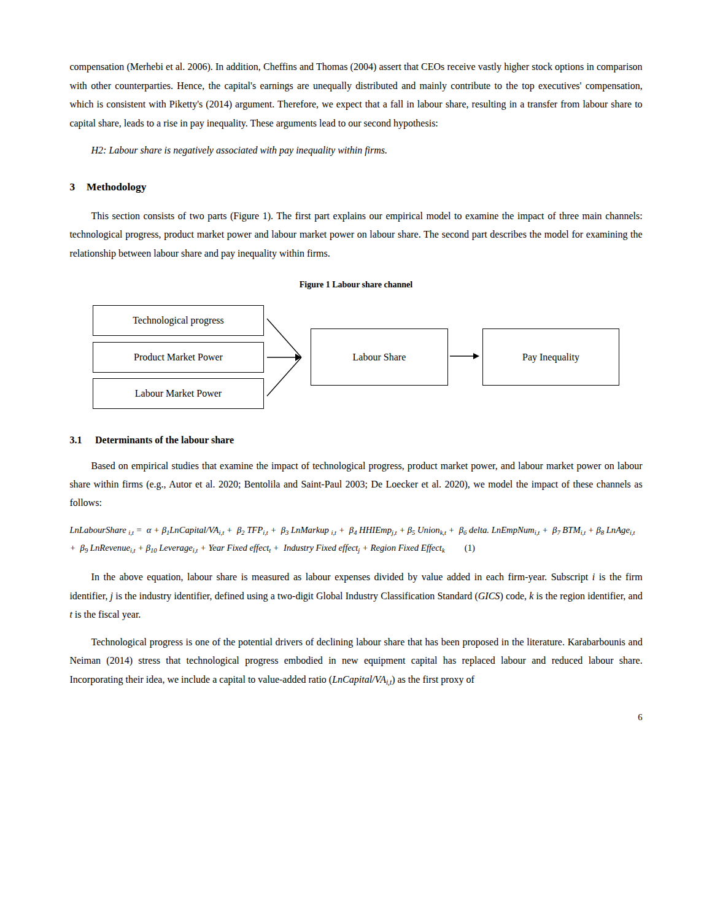compensation (Merhebi et al. 2006). In addition, Cheffins and Thomas (2004) assert that CEOs receive vastly higher stock options in comparison with other counterparties. Hence, the capital's earnings are unequally distributed and mainly contribute to the top executives' compensation, which is consistent with Piketty's (2014) argument. Therefore, we expect that a fall in labour share, resulting in a transfer from labour share to capital share, leads to a rise in pay inequality. These arguments lead to our second hypothesis:
H2: Labour share is negatively associated with pay inequality within firms.
3 Methodology
This section consists of two parts (Figure 1). The first part explains our empirical model to examine the impact of three main channels: technological progress, product market power and labour market power on labour share. The second part describes the model for examining the relationship between labour share and pay inequality within firms.
Figure 1 Labour share channel
| Technological progress | | Labour Share | | Pay Inequality |
| Product Market Power |
| Labour Market Power |
3.1 Determinants of the labour share
Based on empirical studies that examine the impact of technological progress, product market power, and labour market power on labour share within firms (e.g., Autor et al. 2020; Bentolila and Saint-Paul 2003; De Loecker et al. 2020), we model the impact of these channels as follows:
LnLabourShare i,t = α + β1LnCapital/VAi,t + β2 TFPi,t + β3 LnMarkup i,t + β4 HHIEmpj,t + β5 Unionk,t + β6 delta. LnEmpNumi,t + β7 BTMi,t + β8 LnAgei,t + β9 LnRevenuei,t + β10 Leveragei,t + Year Fixed effectt + Industry Fixed effectj + Region Fixed Effectk(1)
In the above equation, labour share is measured as labour expenses divided by value added in each firm-year. Subscript i is the firm identifier, j is the industry identifier, defined using a two-digit Global Industry Classification Standard (GICS) code, k is the region identifier, and t is the fiscal year.
Technological progress is one of the potential drivers of declining labour share that has been proposed in the literature. Karabarbounis and Neiman (2014) stress that technological progress embodied in new equipment capital has replaced labour and reduced labour share. Incorporating their idea, we include a capital to value-added ratio (LnCapital/VAi,t) as the first proxy of
6